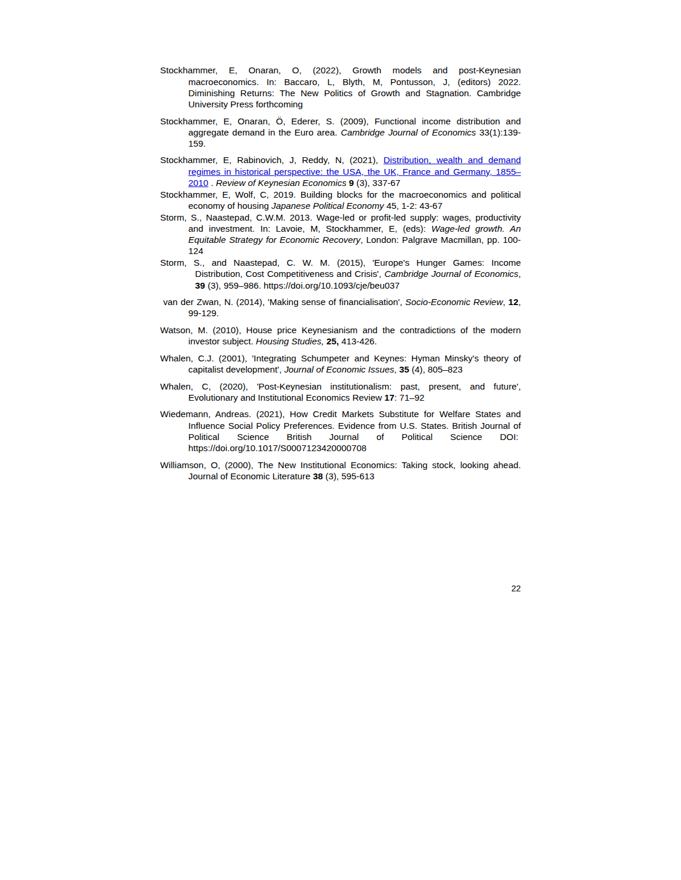Stockhammer, E, Onaran, O, (2022), Growth models and post-Keynesian macroeconomics. In: Baccaro, L, Blyth, M, Pontusson, J, (editors) 2022. Diminishing Returns: The New Politics of Growth and Stagnation. Cambridge University Press forthcoming
Stockhammer, E, Onaran, Ö, Ederer, S. (2009), Functional income distribution and aggregate demand in the Euro area. Cambridge Journal of Economics 33(1):139-159.
Stockhammer, E, Rabinovich, J, Reddy, N, (2021), Distribution, wealth and demand regimes in historical perspective: the USA, the UK, France and Germany, 1855–2010 . Review of Keynesian Economics 9 (3), 337-67
Stockhammer, E, Wolf, C, 2019. Building blocks for the macroeconomics and political economy of housing Japanese Political Economy 45, 1-2: 43-67
Storm, S., Naastepad, C.W.M. 2013. Wage-led or profit-led supply: wages, productivity and investment. In: Lavoie, M, Stockhammer, E, (eds): Wage-led growth. An Equitable Strategy for Economic Recovery, London: Palgrave Macmillan, pp. 100-124
Storm, S., and Naastepad, C. W. M. (2015), 'Europe's Hunger Games: Income Distribution, Cost Competitiveness and Crisis', Cambridge Journal of Economics, 39 (3), 959–986. https://doi.org/10.1093/cje/beu037
van der Zwan, N. (2014), 'Making sense of financialisation', Socio-Economic Review, 12, 99-129.
Watson, M. (2010), House price Keynesianism and the contradictions of the modern investor subject. Housing Studies, 25, 413-426.
Whalen, C.J. (2001), 'Integrating Schumpeter and Keynes: Hyman Minsky's theory of capitalist development', Journal of Economic Issues, 35 (4), 805–823
Whalen, C, (2020), 'Post-Keynesian institutionalism: past, present, and future', Evolutionary and Institutional Economics Review 17: 71–92
Wiedemann, Andreas. (2021), How Credit Markets Substitute for Welfare States and Influence Social Policy Preferences. Evidence from U.S. States. British Journal of Political Science British Journal of Political Science DOI: https://doi.org/10.1017/S0007123420000708
Williamson, O, (2000), The New Institutional Economics: Taking stock, looking ahead. Journal of Economic Literature 38 (3), 595-613
22